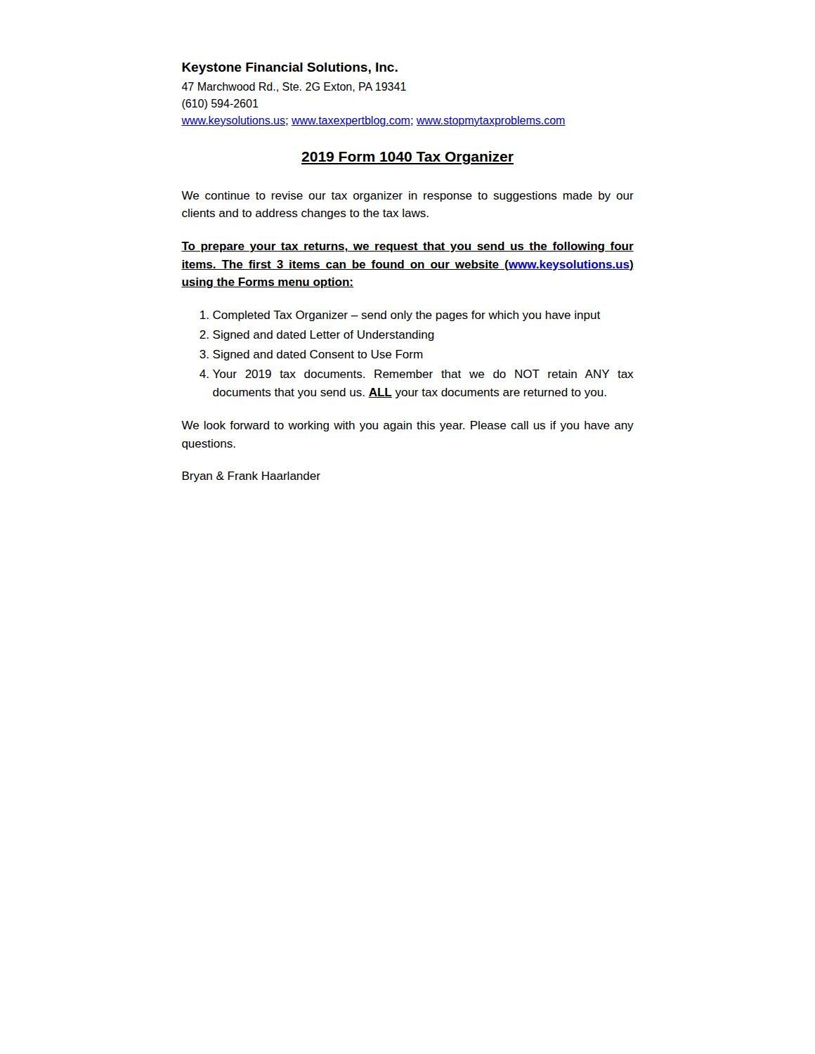Keystone Financial Solutions, Inc.
47 Marchwood Rd., Ste. 2G Exton, PA 19341
(610) 594-2601
www.keysolutions.us; www.taxexpertblog.com; www.stopmytaxproblems.com
2019 Form 1040 Tax Organizer
We continue to revise our tax organizer in response to suggestions made by our clients and to address changes to the tax laws.
To prepare your tax returns, we request that you send us the following four items. The first 3 items can be found on our website (www.keysolutions.us) using the Forms menu option:
Completed Tax Organizer – send only the pages for which you have input
Signed and dated Letter of Understanding
Signed and dated Consent to Use Form
Your 2019 tax documents. Remember that we do NOT retain ANY tax documents that you send us. ALL your tax documents are returned to you.
We look forward to working with you again this year. Please call us if you have any questions.
Bryan & Frank Haarlander